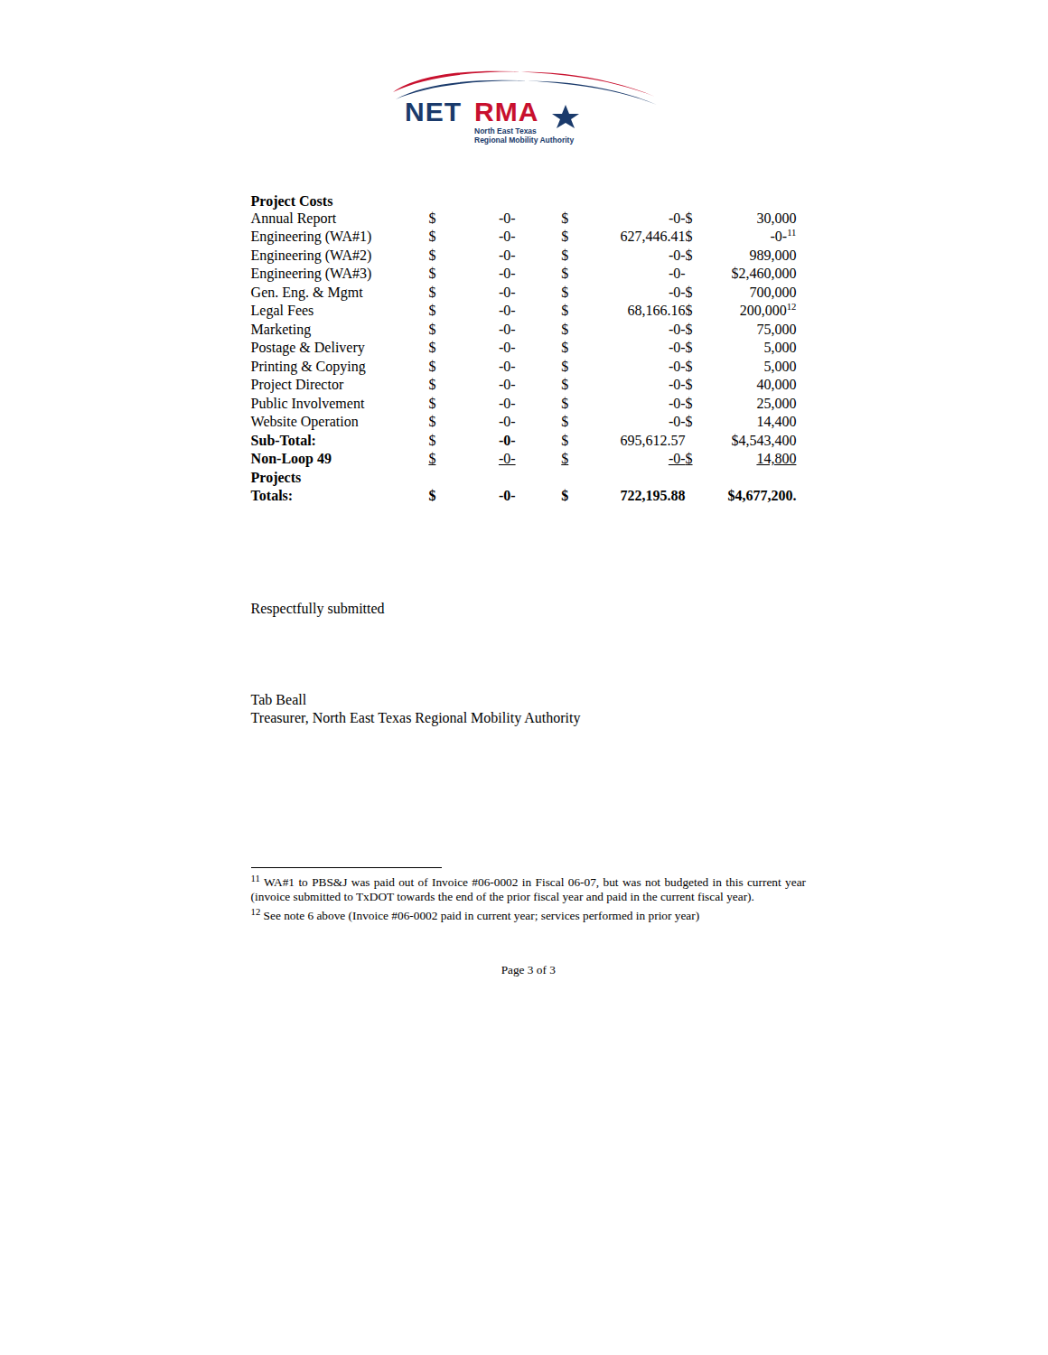NET RMA North East Texas Regional Mobility Authority
Project Costs
| Annual Report | $ | -0- | $ | -0- | $ | 30,000 |
| Engineering (WA#1) | $ | -0- | $ | 627,446.41 | $ | -0- 11 |
| Engineering (WA#2) | $ | -0- | $ | -0- | $ | 989,000 |
| Engineering (WA#3) | $ | -0- | $ | -0- | | $2,460,000 |
| Gen. Eng. & Mgmt | $ | -0- | $ | -0- | $ | 700,000 |
| Legal Fees | $ | -0- | $ | 68,166.16 | $ | 200,000 12 |
| Marketing | $ | -0- | $ | -0- | $ | 75,000 |
| Postage & Delivery | $ | -0- | $ | -0- | $ | 5,000 |
| Printing & Copying | $ | -0- | $ | -0- | $ | 5,000 |
| Project Director | $ | -0- | $ | -0- | $ | 40,000 |
| Public Involvement | $ | -0- | $ | -0- | $ | 25,000 |
| Website Operation | $ | -0- | $ | -0- | $ | 14,400 |
| Sub-Total: | $ | -0- | $ | 695,612.57 | | $4,543,400 |
| Non-Loop 49 | $ | -0- | $ | -0- | $ | 14,800 |
| Projects | |
| Totals: | $ | -0- | $ | 722,195.88 | | $4,677,200. |
Respectfully submitted
Tab Beall
Treasurer, North East Texas Regional Mobility Authority
11 WA#1 to PBS&J was paid out of Invoice #06-0002 in Fiscal 06-07, but was not budgeted in this current year (invoice submitted to TxDOT towards the end of the prior fiscal year and paid in the current fiscal year).
12 See note 6 above (Invoice #06-0002 paid in current year; services performed in prior year)
Page 3 of 3